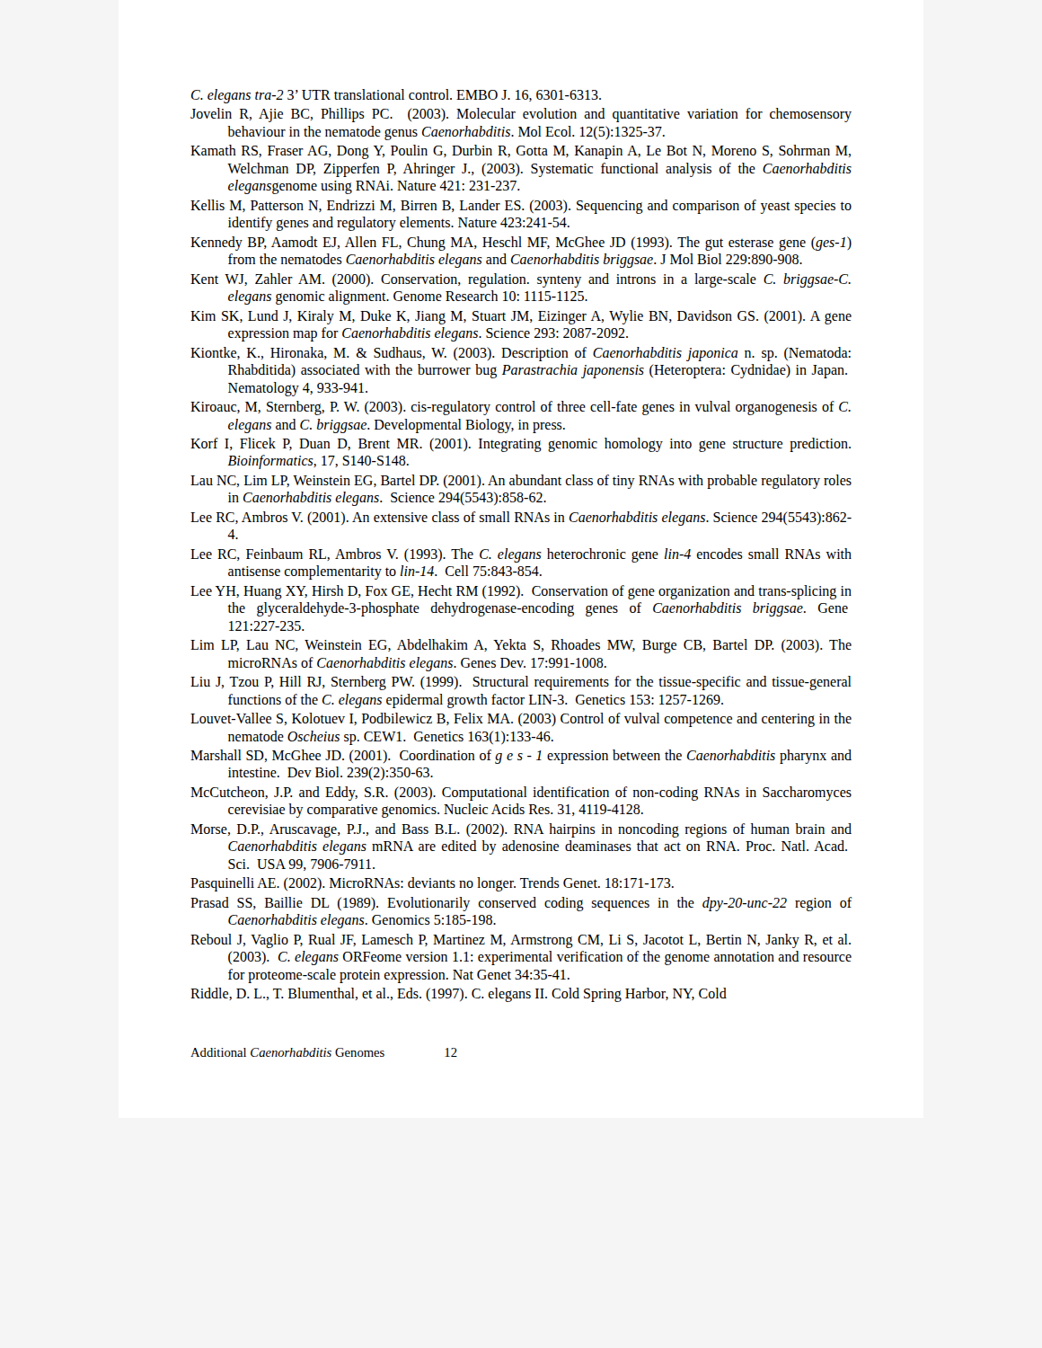C. elegans tra-2 3’ UTR translational control. EMBO J. 16, 6301-6313.
Jovelin R, Ajie BC, Phillips PC. (2003). Molecular evolution and quantitative variation for chemosensory behaviour in the nematode genus Caenorhabditis. Mol Ecol. 12(5):1325-37.
Kamath RS, Fraser AG, Dong Y, Poulin G, Durbin R, Gotta M, Kanapin A, Le Bot N, Moreno S, Sohrman M, Welchman DP, Zipperfen P, Ahringer J., (2003). Systematic functional analysis of the Caenorhabditis elegansgenome using RNAi. Nature 421: 231-237.
Kellis M, Patterson N, Endrizzi M, Birren B, Lander ES. (2003). Sequencing and comparison of yeast species to identify genes and regulatory elements. Nature 423:241-54.
Kennedy BP, Aamodt EJ, Allen FL, Chung MA, Heschl MF, McGhee JD (1993). The gut esterase gene (ges-1) from the nematodes Caenorhabditis elegans and Caenorhabditis briggsae. J Mol Biol 229:890-908.
Kent WJ, Zahler AM. (2000). Conservation, regulation. synteny and introns in a large-scale C. briggsae-C. elegans genomic alignment. Genome Research 10: 1115-1125.
Kim SK, Lund J, Kiraly M, Duke K, Jiang M, Stuart JM, Eizinger A, Wylie BN, Davidson GS. (2001). A gene expression map for Caenorhabditis elegans. Science 293: 2087-2092.
Kiontke, K., Hironaka, M. & Sudhaus, W. (2003). Description of Caenorhabditis japonica n. sp. (Nematoda: Rhabditida) associated with the burrower bug Parastrachia japonensis (Heteroptera: Cydnidae) in Japan. Nematology 4, 933-941.
Kiroauc, M, Sternberg, P. W. (2003). cis-regulatory control of three cell-fate genes in vulval organogenesis of C. elegans and C. briggsae. Developmental Biology, in press.
Korf I, Flicek P, Duan D, Brent MR. (2001). Integrating genomic homology into gene structure prediction. Bioinformatics, 17, S140-S148.
Lau NC, Lim LP, Weinstein EG, Bartel DP. (2001). An abundant class of tiny RNAs with probable regulatory roles in Caenorhabditis elegans. Science 294(5543):858-62.
Lee RC, Ambros V. (2001). An extensive class of small RNAs in Caenorhabditis elegans. Science 294(5543):862-4.
Lee RC, Feinbaum RL, Ambros V. (1993). The C. elegans heterochronic gene lin-4 encodes small RNAs with antisense complementarity to lin-14. Cell 75:843-854.
Lee YH, Huang XY, Hirsh D, Fox GE, Hecht RM (1992). Conservation of gene organization and trans-splicing in the glyceraldehyde-3-phosphate dehydrogenase-encoding genes of Caenorhabditis briggsae. Gene 121:227-235.
Lim LP, Lau NC, Weinstein EG, Abdelhakim A, Yekta S, Rhoades MW, Burge CB, Bartel DP. (2003). The microRNAs of Caenorhabditis elegans. Genes Dev. 17:991-1008.
Liu J, Tzou P, Hill RJ, Sternberg PW. (1999). Structural requirements for the tissue-specific and tissue-general functions of the C. elegans epidermal growth factor LIN-3. Genetics 153: 1257-1269.
Louvet-Vallee S, Kolotuev I, Podbilewicz B, Felix MA. (2003) Control of vulval competence and centering in the nematode Oscheius sp. CEW1. Genetics 163(1):133-46.
Marshall SD, McGhee JD. (2001). Coordination of g e s - 1 expression between the Caenorhabditis pharynx and intestine. Dev Biol. 239(2):350-63.
McCutcheon, J.P. and Eddy, S.R. (2003). Computational identification of non-coding RNAs in Saccharomyces cerevisiae by comparative genomics. Nucleic Acids Res. 31, 4119-4128.
Morse, D.P., Aruscavage, P.J., and Bass B.L. (2002). RNA hairpins in noncoding regions of human brain and Caenorhabditis elegans mRNA are edited by adenosine deaminases that act on RNA. Proc. Natl. Acad. Sci. USA 99, 7906-7911.
Pasquinelli AE. (2002). MicroRNAs: deviants no longer. Trends Genet. 18:171-173.
Prasad SS, Baillie DL (1989). Evolutionarily conserved coding sequences in the dpy-20-unc-22 region of Caenorhabditis elegans. Genomics 5:185-198.
Reboul J, Vaglio P, Rual JF, Lamesch P, Martinez M, Armstrong CM, Li S, Jacotot L, Bertin N, Janky R, et al. (2003). C. elegans ORFeome version 1.1: experimental verification of the genome annotation and resource for proteome-scale protein expression. Nat Genet 34:35-41.
Riddle, D. L., T. Blumenthal, et al., Eds. (1997). C. elegans II. Cold Spring Harbor, NY, Cold
Additional Caenorhabditis Genomes12